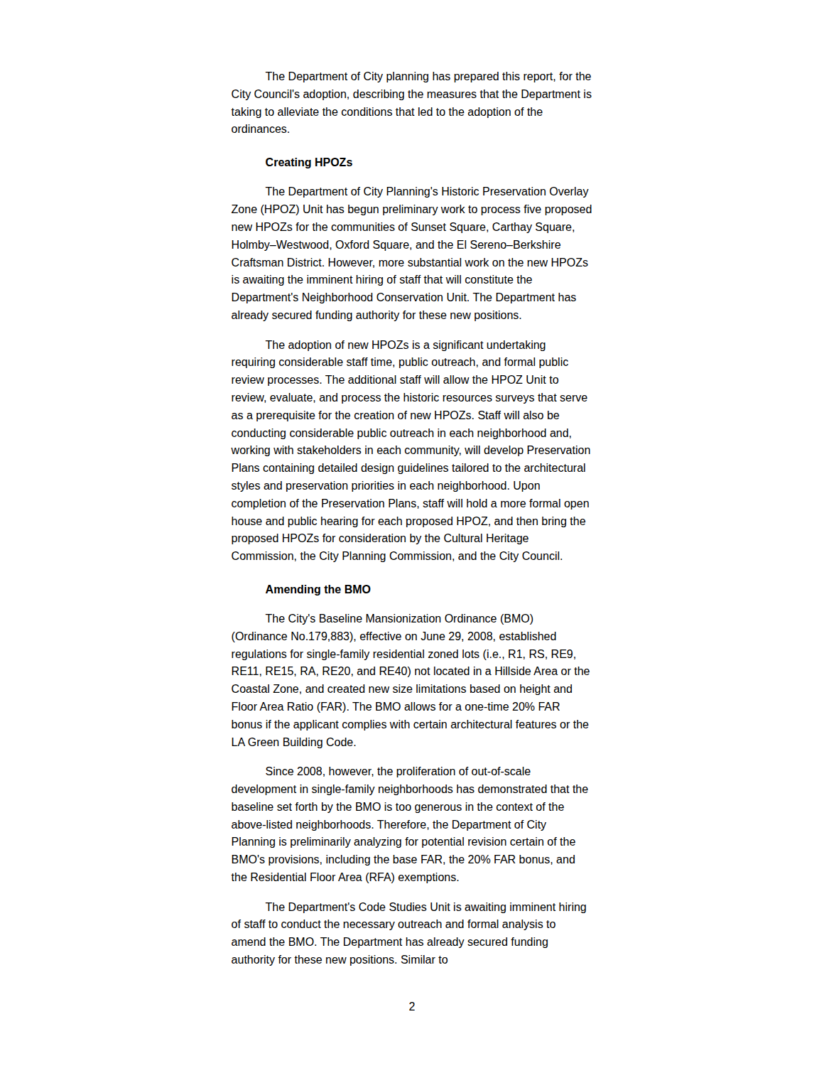The Department of City planning has prepared this report, for the City Council's adoption, describing the measures that the Department is taking to alleviate the conditions that led to the adoption of the ordinances.
Creating HPOZs
The Department of City Planning's Historic Preservation Overlay Zone (HPOZ) Unit has begun preliminary work to process five proposed new HPOZs for the communities of Sunset Square, Carthay Square, Holmby–Westwood, Oxford Square, and the El Sereno–Berkshire Craftsman District. However, more substantial work on the new HPOZs is awaiting the imminent hiring of staff that will constitute the Department's Neighborhood Conservation Unit. The Department has already secured funding authority for these new positions.
The adoption of new HPOZs is a significant undertaking requiring considerable staff time, public outreach, and formal public review processes. The additional staff will allow the HPOZ Unit to review, evaluate, and process the historic resources surveys that serve as a prerequisite for the creation of new HPOZs. Staff will also be conducting considerable public outreach in each neighborhood and, working with stakeholders in each community, will develop Preservation Plans containing detailed design guidelines tailored to the architectural styles and preservation priorities in each neighborhood. Upon completion of the Preservation Plans, staff will hold a more formal open house and public hearing for each proposed HPOZ, and then bring the proposed HPOZs for consideration by the Cultural Heritage Commission, the City Planning Commission, and the City Council.
Amending the BMO
The City's Baseline Mansionization Ordinance (BMO) (Ordinance No.179,883), effective on June 29, 2008, established regulations for single-family residential zoned lots (i.e., R1, RS, RE9, RE11, RE15, RA, RE20, and RE40) not located in a Hillside Area or the Coastal Zone, and created new size limitations based on height and Floor Area Ratio (FAR). The BMO allows for a one-time 20% FAR bonus if the applicant complies with certain architectural features or the LA Green Building Code.
Since 2008, however, the proliferation of out-of-scale development in single-family neighborhoods has demonstrated that the baseline set forth by the BMO is too generous in the context of the above-listed neighborhoods. Therefore, the Department of City Planning is preliminarily analyzing for potential revision certain of the BMO's provisions, including the base FAR, the 20% FAR bonus, and the Residential Floor Area (RFA) exemptions.
The Department's Code Studies Unit is awaiting imminent hiring of staff to conduct the necessary outreach and formal analysis to amend the BMO. The Department has already secured funding authority for these new positions. Similar to
2